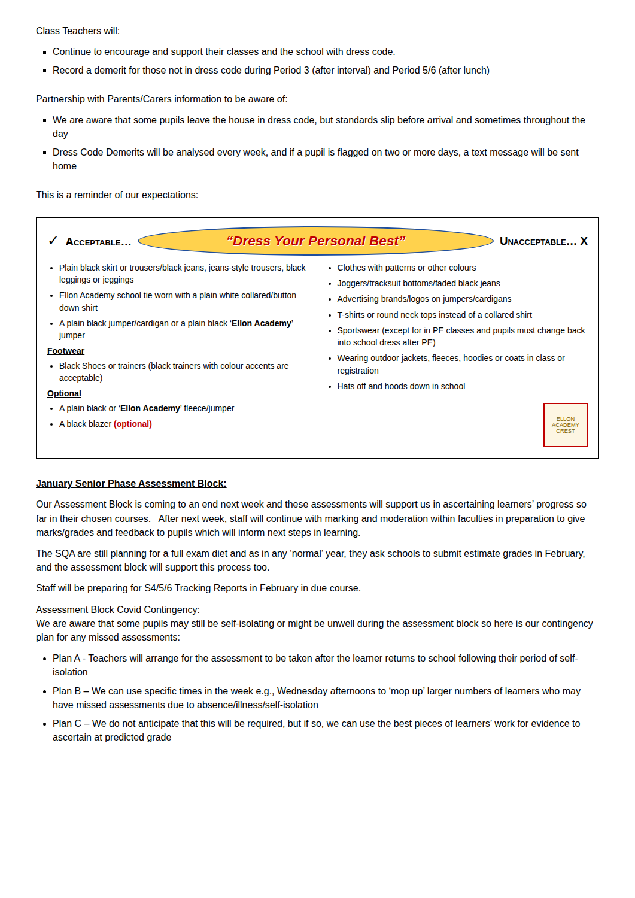Class Teachers will:
Continue to encourage and support their classes and the school with dress code.
Record a demerit for those not in dress code during Period 3 (after interval) and Period 5/6 (after lunch)
Partnership with Parents/Carers information to be aware of:
We are aware that some pupils leave the house in dress code, but standards slip before arrival and sometimes throughout the day
Dress Code Demerits will be analysed every week, and if a pupil is flagged on two or more days, a text message will be sent home
This is a reminder of our expectations:
✓ Acceptable…
“Dress Your Personal Best”
Unacceptable… X
Plain black skirt or trousers/black jeans, jeans-style trousers, black leggings or jeggings
Ellon Academy school tie worn with a plain white collared/button down shirt
A plain black jumper/cardigan or a plain black ‘Ellon Academy’ jumper
Footwear
Black Shoes or trainers (black trainers with colour accents are acceptable)
Optional
A plain black or ‘Ellon Academy’ fleece/jumper
A black blazer (optional)
Clothes with patterns or other colours
Joggers/tracksuit bottoms/faded black jeans
Advertising brands/logos on jumpers/cardigans
T-shirts or round neck tops instead of a collared shirt
Sportswear (except for in PE classes and pupils must change back into school dress after PE)
Wearing outdoor jackets, fleeces, hoodies or coats in class or registration
Hats off and hoods down in school
ELLON
ACADEMY
CREST
January Senior Phase Assessment Block:
Our Assessment Block is coming to an end next week and these assessments will support us in ascertaining learners’ progress so far in their chosen courses. After next week, staff will continue with marking and moderation within faculties in preparation to give marks/grades and feedback to pupils which will inform next steps in learning.
The SQA are still planning for a full exam diet and as in any ‘normal’ year, they ask schools to submit estimate grades in February, and the assessment block will support this process too.
Staff will be preparing for S4/5/6 Tracking Reports in February in due course.
Assessment Block Covid Contingency:
We are aware that some pupils may still be self-isolating or might be unwell during the assessment block so here is our contingency plan for any missed assessments:
Plan A - Teachers will arrange for the assessment to be taken after the learner returns to school following their period of self-isolation
Plan B – We can use specific times in the week e.g., Wednesday afternoons to ‘mop up’ larger numbers of learners who may have missed assessments due to absence/illness/self-isolation
Plan C – We do not anticipate that this will be required, but if so, we can use the best pieces of learners’ work for evidence to ascertain at predicted grade